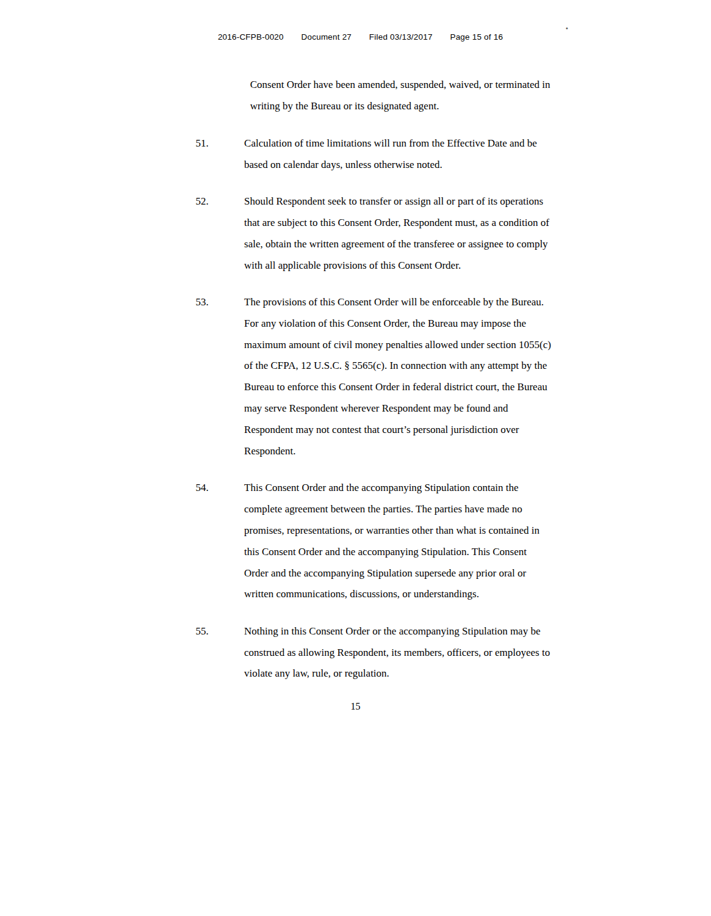•
2016-CFPB-0020 Document 27 Filed 03/13/2017 Page 15 of 16
Consent Order have been amended, suspended, waived, or terminated in writing by the Bureau or its designated agent.
51.
Calculation of time limitations will run from the Effective Date and be based on calendar days, unless otherwise noted.
52.
Should Respondent seek to transfer or assign all or part of its operations that are subject to this Consent Order, Respondent must, as a condition of sale, obtain the written agreement of the transferee or assignee to comply with all applicable provisions of this Consent Order.
53.
The provisions of this Consent Order will be enforceable by the Bureau. For any violation of this Consent Order, the Bureau may impose the maximum amount of civil money penalties allowed under section 1055(c) of the CFPA, 12 U.S.C. § 5565(c). In connection with any attempt by the Bureau to enforce this Consent Order in federal district court, the Bureau may serve Respondent wherever Respondent may be found and Respondent may not contest that court’s personal jurisdiction over Respondent.
54.
This Consent Order and the accompanying Stipulation contain the complete agreement between the parties. The parties have made no promises, representations, or warranties other than what is contained in this Consent Order and the accompanying Stipulation. This Consent Order and the accompanying Stipulation supersede any prior oral or written communications, discussions, or understandings.
55.
Nothing in this Consent Order or the accompanying Stipulation may be construed as allowing Respondent, its members, officers, or employees to violate any law, rule, or regulation.
15